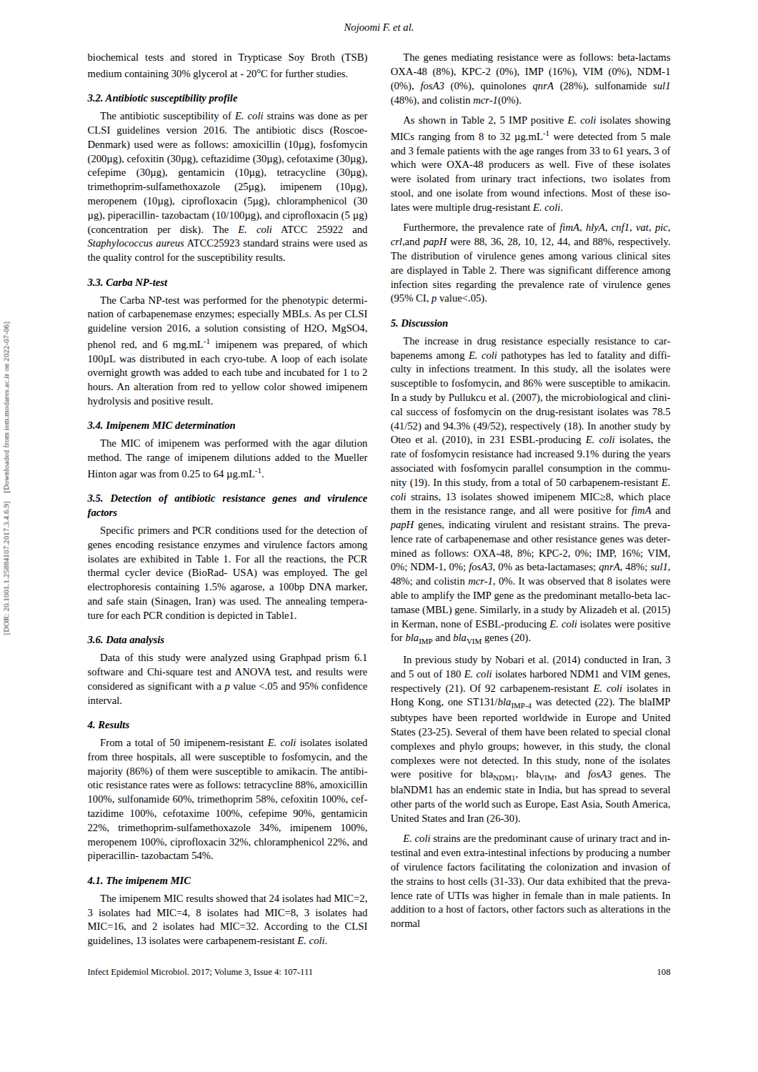[DOR: 20.1001.1.25884107.2017.3.4.6.9] [Downloaded from iem.modares.ac.ir on 2022-07-06]
Nojoomi F. et al.
biochemical tests and stored in Trypticase Soy Broth (TSB) medium containing 30% glycerol at - 20oC for further studies.
3.2. Antibiotic susceptibility profile
The antibiotic susceptibility of E. coli strains was done as per CLSI guidelines version 2016. The antibiotic discs (Roscoe-Denmark) used were as follows: amoxicillin (10µg), fosfomycin (200µg), cefoxitin (30µg), ceftazidime (30µg), cefotaxime (30µg), cefepime (30µg), gentamicin (10µg), tetracycline (30µg), trimethoprim-sulfamethoxazole (25µg), imipenem (10µg), meropenem (10µg), ciprofloxacin (5µg), chloramphenicol (30 µg), piperacillin- tazobactam (10/100µg), and ciprofloxacin (5 µg) (concentration per disk). The E. coli ATCC 25922 and Staphylococcus aureus ATCC25923 standard strains were used as the quality control for the susceptibility results.
3.3. Carba NP-test
The Carba NP-test was performed for the phenotypic determination of carbapenemase enzymes; especially MBLs. As per CLSI guideline version 2016, a solution consisting of H2O, MgSO4, phenol red, and 6 mg.mL-1 imipenem was prepared, of which 100µL was distributed in each cryo-tube. A loop of each isolate overnight growth was added to each tube and incubated for 1 to 2 hours. An alteration from red to yellow color showed imipenem hydrolysis and positive result.
3.4. Imipenem MIC determination
The MIC of imipenem was performed with the agar dilution method. The range of imipenem dilutions added to the Mueller Hinton agar was from 0.25 to 64 µg.mL-1.
3.5. Detection of antibiotic resistance genes and virulence factors
Specific primers and PCR conditions used for the detection of genes encoding resistance enzymes and virulence factors among isolates are exhibited in Table 1. For all the reactions, the PCR thermal cycler device (BioRad- USA) was employed. The gel electrophoresis containing 1.5% agarose, a 100bp DNA marker, and safe stain (Sinagen, Iran) was used. The annealing temperature for each PCR condition is depicted in Table1.
3.6. Data analysis
Data of this study were analyzed using Graphpad prism 6.1 software and Chi-square test and ANOVA test, and results were considered as significant with a p value <.05 and 95% confidence interval.
4. Results
From a total of 50 imipenem-resistant E. coli isolates isolated from three hospitals, all were susceptible to fosfomycin, and the majority (86%) of them were susceptible to amikacin. The antibiotic resistance rates were as follows: tetracycline 88%, amoxicillin 100%, sulfonamide 60%, trimethoprim 58%, cefoxitin 100%, ceftazidime 100%, cefotaxime 100%, cefepime 90%, gentamicin 22%, trimethoprim-sulfamethoxazole 34%, imipenem 100%, meropenem 100%, ciprofloxacin 32%, chloramphenicol 22%, and piperacillin- tazobactam 54%.
4.1. The imipenem MIC
The imipenem MIC results showed that 24 isolates had MIC=2, 3 isolates had MIC=4, 8 isolates had MIC=8, 3 isolates had MIC=16, and 2 isolates had MIC=32. According to the CLSI guidelines, 13 isolates were carbapenem-resistant E. coli.
The genes mediating resistance were as follows: beta-lactams OXA-48 (8%), KPC-2 (0%), IMP (16%), VIM (0%), NDM-1 (0%), fosA3 (0%), quinolones qnrA (28%), sulfonamide sul1 (48%), and colistin mcr-1(0%).
As shown in Table 2, 5 IMP positive E. coli isolates showing MICs ranging from 8 to 32 µg.mL-1 were detected from 5 male and 3 female patients with the age ranges from 33 to 61 years, 3 of which were OXA-48 producers as well. Five of these isolates were isolated from urinary tract infections, two isolates from stool, and one isolate from wound infections. Most of these isolates were multiple drug-resistant E. coli.
Furthermore, the prevalence rate of fimA, hlyA, cnf1, vat, pic, crl,and papH were 88, 36, 28, 10, 12, 44, and 88%, respectively. The distribution of virulence genes among various clinical sites are displayed in Table 2. There was significant difference among infection sites regarding the prevalence rate of virulence genes (95% CI, p value<.05).
5. Discussion
The increase in drug resistance especially resistance to carbapenems among E. coli pathotypes has led to fatality and difficulty in infections treatment. In this study, all the isolates were susceptible to fosfomycin, and 86% were susceptible to amikacin. In a study by Pullukcu et al. (2007), the microbiological and clinical success of fosfomycin on the drug-resistant isolates was 78.5 (41/52) and 94.3% (49/52), respectively (18). In another study by Oteo et al. (2010), in 231 ESBL-producing E. coli isolates, the rate of fosfomycin resistance had increased 9.1% during the years associated with fosfomycin parallel consumption in the community (19). In this study, from a total of 50 carbapenem-resistant E. coli strains, 13 isolates showed imipenem MIC≥8, which place them in the resistance range, and all were positive for fimA and papH genes, indicating virulent and resistant strains. The prevalence rate of carbapenemase and other resistance genes was determined as follows: OXA-48, 8%; KPC-2, 0%; IMP, 16%; VIM, 0%; NDM-1, 0%; fosA3, 0% as beta-lactamases; qnrA, 48%; sul1, 48%; and colistin mcr-1, 0%. It was observed that 8 isolates were able to amplify the IMP gene as the predominant metallo-beta lactamase (MBL) gene. Similarly, in a study by Alizadeh et al. (2015) in Kerman, none of ESBL-producing E. coli isolates were positive for blaIMP and blaVIM genes (20).
In previous study by Nobari et al. (2014) conducted in Iran, 3 and 5 out of 180 E. coli isolates harbored NDM1 and VIM genes, respectively (21). Of 92 carbapenem-resistant E. coli isolates in Hong Kong, one ST131/blaIMP-4 was detected (22). The blaIMP subtypes have been reported worldwide in Europe and United States (23-25). Several of them have been related to special clonal complexes and phylo groups; however, in this study, the clonal complexes were not detected. In this study, none of the isolates were positive for blaNDM1, blaVIM, and fosA3 genes. The blaNDM1 has an endemic state in India, but has spread to several other parts of the world such as Europe, East Asia, South America, United States and Iran (26-30).
E. coli strains are the predominant cause of urinary tract and intestinal and even extra-intestinal infections by producing a number of virulence factors facilitating the colonization and invasion of the strains to host cells (31-33). Our data exhibited that the prevalence rate of UTIs was higher in female than in male patients. In addition to a host of factors, other factors such as alterations in the normal
Infect Epidemiol Microbiol. 2017; Volume 3, Issue 4: 107-111 108